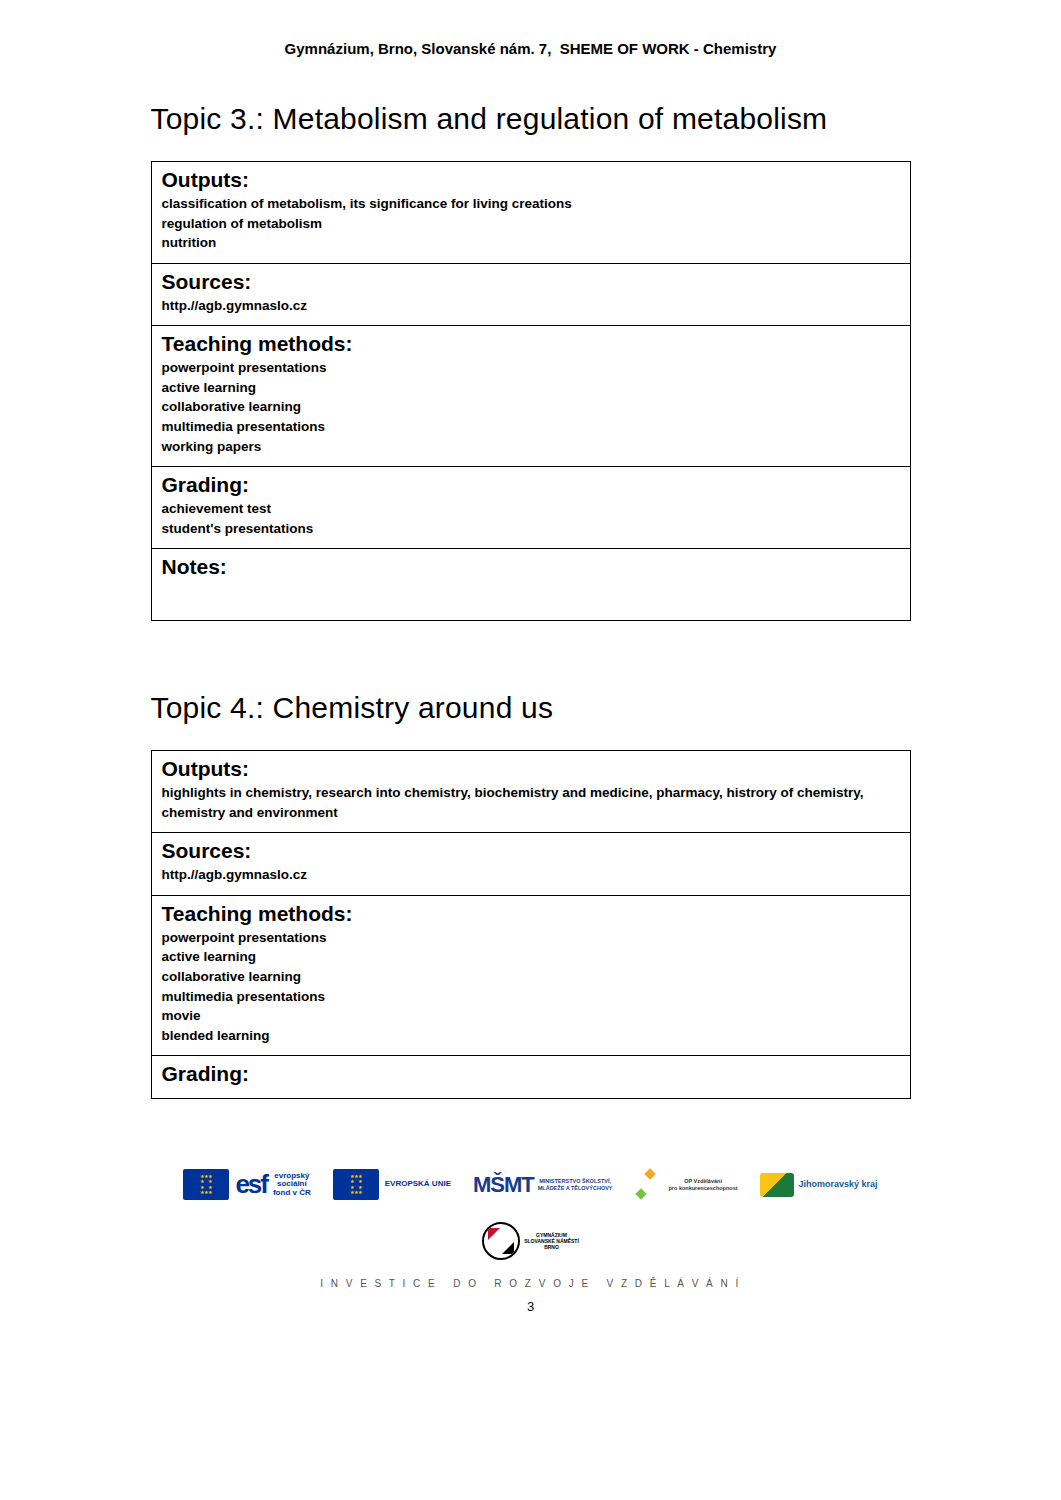Gymnázium, Brno, Slovanské nám. 7, SHEME OF WORK - Chemistry
Topic 3.: Metabolism and regulation of metabolism
| Outputs: classification of metabolism, its significance for living creations regulation of metabolism nutrition |
| Sources: http.//agb.gymnaslo.cz |
| Teaching methods: powerpoint presentations active learning collaborative learning multimedia presentations working papers |
| Grading: achievement test student's presentations |
| Notes: |
Topic 4.: Chemistry around us
| Outputs: highlights in chemistry, research into chemistry, biochemistry and medicine, pharmacy, histrory of chemistry, chemistry and environment |
| Sources: http.//agb.gymnaslo.cz |
| Teaching methods: powerpoint presentations active learning collaborative learning multimedia presentations movie blended learning |
| Grading: |
esf
evropský sociální fond v ČR
EVROPSKÁ UNIE
MŠMT
MINISTERSTVO ŠKOLSTVÍ,
MLÁDEŽE A TĚLOVÝCHOVY
OP Vzdělávání
pro konkurenceschopnost
Jihomoravský kraj
GYMNÁZIUM
SLOVANSKÉ NÁMĚSTÍ
BRNO
I N V E S T I C E D O R O Z V O J E V Z D Ě L Á V Á N Í
3